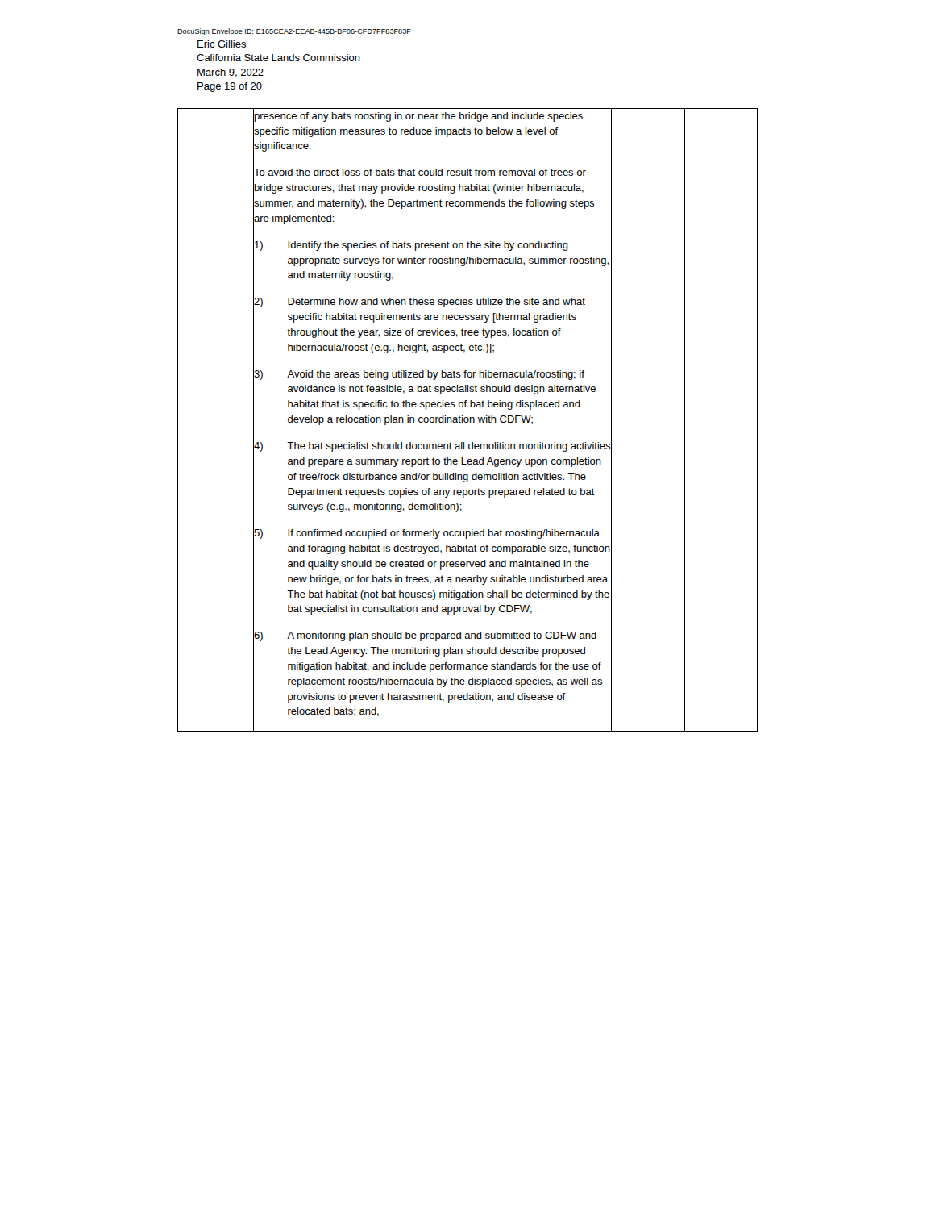DocuSign Envelope ID: E165CEA2-EEAB-445B-BF06-CFD7FF83F83F
Eric Gillies
California State Lands Commission
March 9, 2022
Page 19 of 20
| | presence of any bats roosting in or near the bridge and include species specific mitigation measures to reduce impacts to below a level of significance. To avoid the direct loss of bats that could result from removal of trees or bridge structures, that may provide roosting habitat (winter hibernacula, summer, and maternity), the Department recommends the following steps are implemented: 1) Identify the species of bats present on the site by conducting appropriate surveys for winter roosting/hibernacula, summer roosting, and maternity roosting; 2) Determine how and when these species utilize the site and what specific habitat requirements are necessary [thermal gradients throughout the year, size of crevices, tree types, location of hibernacula/roost (e.g., height, aspect, etc.)]; 3) Avoid the areas being utilized by bats for hibernacula/roosting; if avoidance is not feasible, a bat specialist should design alternative habitat that is specific to the species of bat being displaced and develop a relocation plan in coordination with CDFW; 4) The bat specialist should document all demolition monitoring activities and prepare a summary report to the Lead Agency upon completion of tree/rock disturbance and/or building demolition activities. The Department requests copies of any reports prepared related to bat surveys (e.g., monitoring, demolition); 5) If confirmed occupied or formerly occupied bat roosting/hibernacula and foraging habitat is destroyed, habitat of comparable size, function and quality should be created or preserved and maintained in the new bridge, or for bats in trees, at a nearby suitable undisturbed area. The bat habitat (not bat houses) mitigation shall be determined by the bat specialist in consultation and approval by CDFW; 6) A monitoring plan should be prepared and submitted to CDFW and the Lead Agency. The monitoring plan should describe proposed mitigation habitat, and include performance standards for the use of replacement roosts/hibernacula by the displaced species, as well as provisions to prevent harassment, predation, and disease of relocated bats; and, | | |